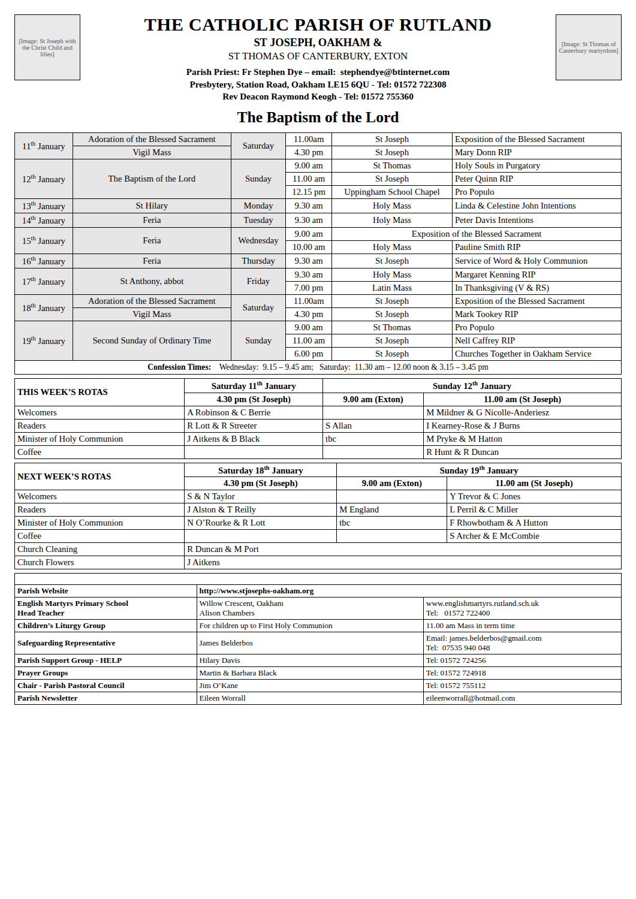[Image: St Joseph with the Christ Child and lilies]
[Image: St Thomas of Canterbury martyrdom]
THE CATHOLIC PARISH OF RUTLAND
ST JOSEPH, OAKHAM &
ST THOMAS OF CANTERBURY, EXTON
Parish Priest: Fr Stephen Dye – email: stephendye@btinternet.com
Presbytery, Station Road, Oakham LE15 6QU - Tel: 01572 722308
Rev Deacon Raymond Keogh - Tel: 01572 755360
The Baptism of the Lord
| 11 th January | Adoration of the Blessed Sacrament | Saturday | 11.00am | St Joseph | Exposition of the Blessed Sacrament |
| Vigil Mass | 4.30 pm | St Joseph | Mary Donn RIP |
| 12 th January | The Baptism of the Lord | Sunday | 9.00 am | St Thomas | Holy Souls in Purgatory |
| 11.00 am | St Joseph | Peter Quinn RIP |
| 12.15 pm | Uppingham School Chapel | Pro Populo |
| 13 th January | St Hilary | Monday | 9.30 am | Holy Mass | Linda & Celestine John Intentions |
| 14 th January | Feria | Tuesday | 9.30 am | Holy Mass | Peter Davis Intentions |
| 15 th January | Feria | Wednesday | 9.00 am | Exposition of the Blessed Sacrament |
| 10.00 am | Holy Mass | Pauline Smith RIP |
| 16 th January | Feria | Thursday | 9.30 am | St Joseph | Service of Word & Holy Communion |
| 17 th January | St Anthony, abbot | Friday | 9.30 am | Holy Mass | Margaret Kenning RIP |
| 7.00 pm | Latin Mass | In Thanksgiving (V & RS) |
| 18 th January | Adoration of the Blessed Sacrament | Saturday | 11.00am | St Joseph | Exposition of the Blessed Sacrament |
| Vigil Mass | 4.30 pm | St Joseph | Mark Tookey RIP |
| 19 th January | Second Sunday of Ordinary Time | Sunday | 9.00 am | St Thomas | Pro Populo |
| 11.00 am | St Joseph | Nell Caffrey RIP |
| 6.00 pm | St Joseph | Churches Together in Oakham Service |
| Confession Times: Wednesday: 9.15 – 9.45 am; Saturday: 11.30 am – 12.00 noon & 3.15 – 3.45 pm |
| THIS WEEK’S ROTAS | Saturday 11 th January | Sunday 12 th January |
| 4.30 pm (St Joseph) | 9.00 am (Exton) | 11.00 am (St Joseph) |
| Welcomers | A Robinson & C Berrie | | M Mildner & G Nicolle-Anderiesz |
| Readers | R Lott & R Streeter | S Allan | I Kearney-Rose & J Burns |
| Minister of Holy Communion | J Aitkens & B Black | tbc | M Pryke & M Hatton |
| Coffee | | | R Hunt & R Duncan |
| NEXT WEEK’S ROTAS | Saturday 18 th January | Sunday 19 th January |
| 4.30 pm (St Joseph) | 9.00 am (Exton) | 11.00 am (St Joseph) |
| Welcomers | S & N Taylor | | Y Trevor & C Jones |
| Readers | J Alston & T Reilly | M England | L Perril & C Miller |
| Minister of Holy Communion | N O’Rourke & R Lott | tbc | F Rhowbotham & A Hutton |
| Coffee | | | S Archer & E McCombie |
| Church Cleaning | R Duncan & M Port |
| Church Flowers | J Aitkens |
| Parish Website | http://www.stjosephs-oakham.org |
| English Martyrs Primary School Head Teacher | Willow Crescent, Oakham Alison Chambers | www.englishmartyrs.rutland.sch.uk Tel: 01572 722400 |
| Children’s Liturgy Group | For children up to First Holy Communion | 11.00 am Mass in term time |
| Safeguarding Representative | James Belderbos | Email: james.belderbos@gmail.com Tel: 07535 940 048 |
| Parish Support Group - HELP | Hilary Davis | Tel: 01572 724256 |
| Prayer Groups | Martin & Barbara Black | Tel: 01572 724918 |
| Chair - Parish Pastoral Council | Jim O’Kane | Tel: 01572 755112 |
| Parish Newsletter | Eileen Worrall | eileenworrall@hotmail.com |